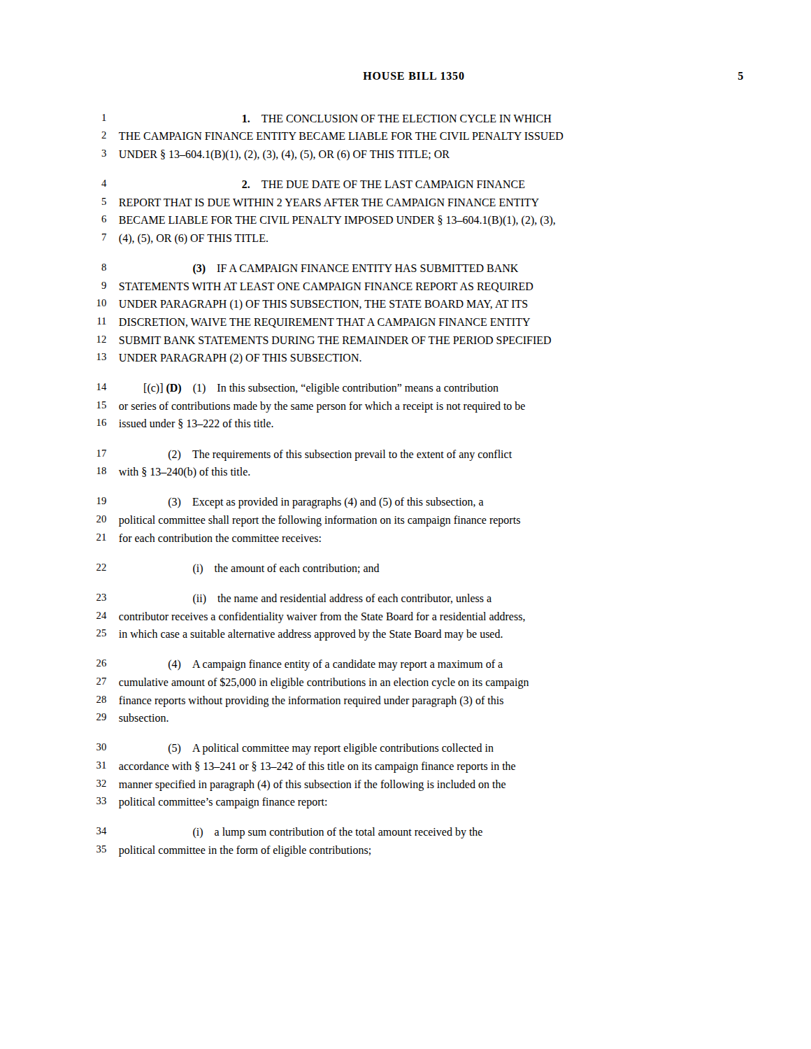HOUSE BILL 13505
1
1. THE CONCLUSION OF THE ELECTION CYCLE IN WHICH
2
THE CAMPAIGN FINANCE ENTITY BECAME LIABLE FOR THE CIVIL PENALTY ISSUED
3
UNDER § 13–604.1(B)(1), (2), (3), (4), (5), OR (6) OF THIS TITLE; OR
4
2. THE DUE DATE OF THE LAST CAMPAIGN FINANCE
5
REPORT THAT IS DUE WITHIN 2 YEARS AFTER THE CAMPAIGN FINANCE ENTITY
6
BECAME LIABLE FOR THE CIVIL PENALTY IMPOSED UNDER § 13–604.1(B)(1), (2), (3),
7
(4), (5), OR (6) OF THIS TITLE.
8
(3) IF A CAMPAIGN FINANCE ENTITY HAS SUBMITTED BANK
9
STATEMENTS WITH AT LEAST ONE CAMPAIGN FINANCE REPORT AS REQUIRED
10
UNDER PARAGRAPH (1) OF THIS SUBSECTION, THE STATE BOARD MAY, AT ITS
11
DISCRETION, WAIVE THE REQUIREMENT THAT A CAMPAIGN FINANCE ENTITY
12
SUBMIT BANK STATEMENTS DURING THE REMAINDER OF THE PERIOD SPECIFIED
13
UNDER PARAGRAPH (2) OF THIS SUBSECTION.
14
[(c)] (D) (1) In this subsection, “eligible contribution” means a contribution
15
or series of contributions made by the same person for which a receipt is not required to be
16
issued under § 13–222 of this title.
17
(2) The requirements of this subsection prevail to the extent of any conflict
18
with § 13–240(b) of this title.
19
(3) Except as provided in paragraphs (4) and (5) of this subsection, a
20
political committee shall report the following information on its campaign finance reports
21
for each contribution the committee receives:
22
(i) the amount of each contribution; and
23
(ii) the name and residential address of each contributor, unless a
24
contributor receives a confidentiality waiver from the State Board for a residential address,
25
in which case a suitable alternative address approved by the State Board may be used.
26
(4) A campaign finance entity of a candidate may report a maximum of a
27
cumulative amount of $25,000 in eligible contributions in an election cycle on its campaign
28
finance reports without providing the information required under paragraph (3) of this
29
subsection.
30
(5) A political committee may report eligible contributions collected in
31
accordance with § 13–241 or § 13–242 of this title on its campaign finance reports in the
32
manner specified in paragraph (4) of this subsection if the following is included on the
33
political committee’s campaign finance report:
34
(i) a lump sum contribution of the total amount received by the
35
political committee in the form of eligible contributions;